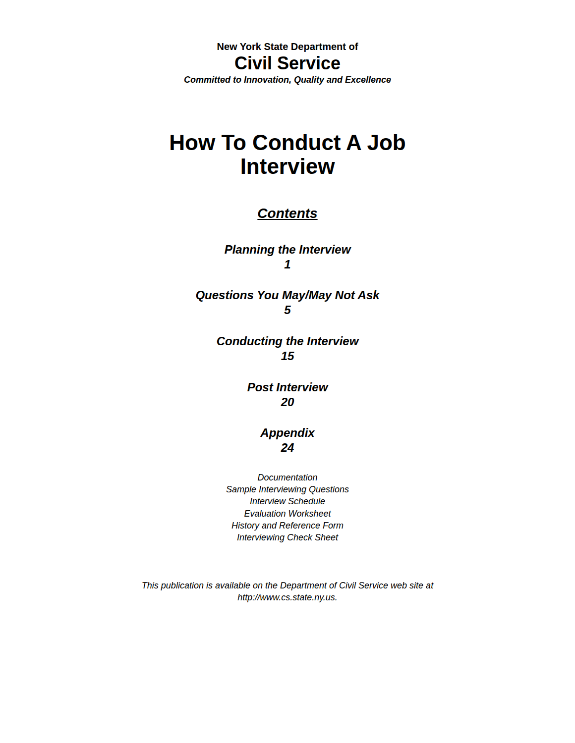New York State Department of
Civil Service
Committed to Innovation, Quality and Excellence
How To Conduct A Job Interview
Contents
Planning the Interview1
Questions You May/May Not Ask5
Conducting the Interview15
Post Interview20
Appendix24
Documentation
Sample Interviewing Questions
Interview Schedule
Evaluation Worksheet
History and Reference Form
Interviewing Check Sheet
This publication is available on the Department of Civil Service web site at
http://www.cs.state.ny.us.